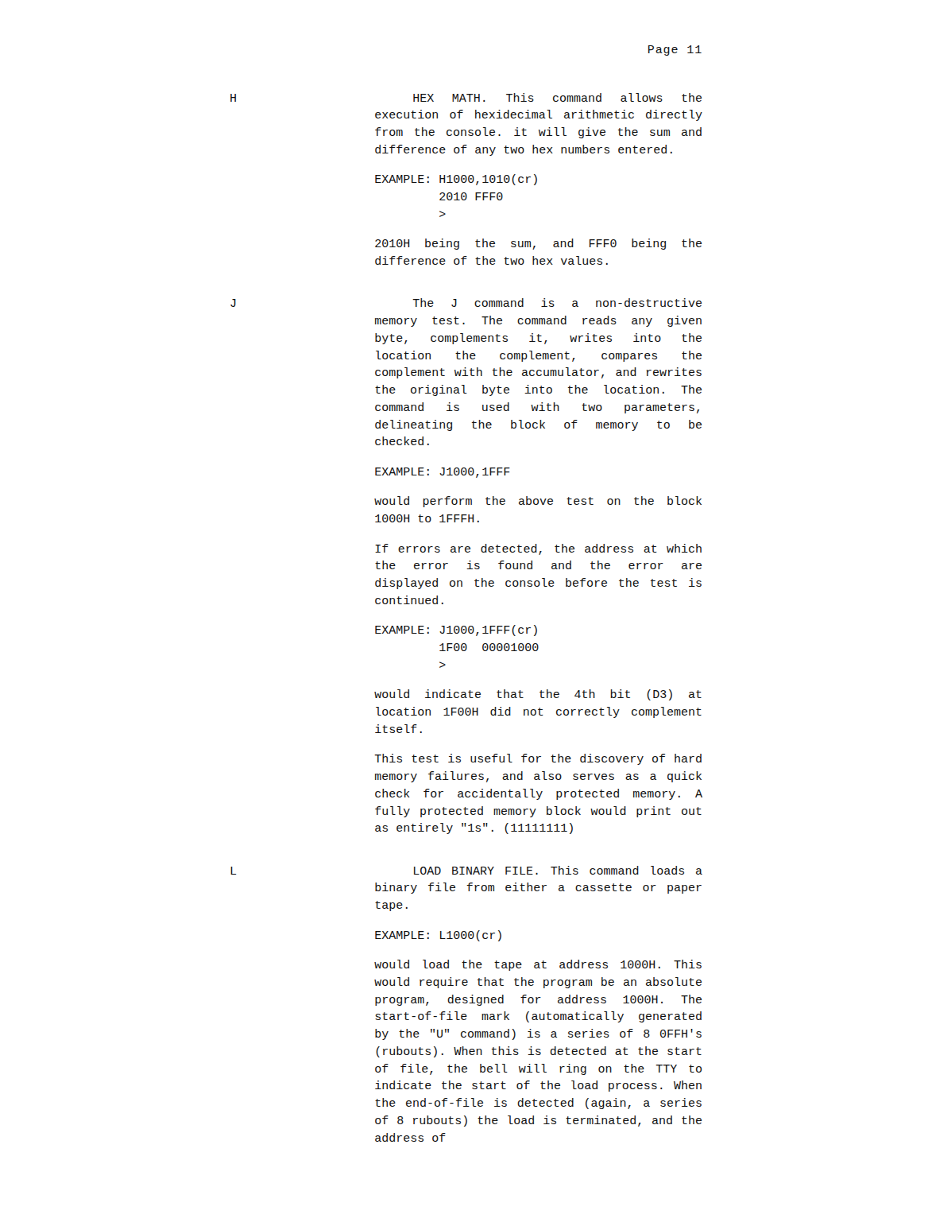Page 11
H
HEX MATH. This command allows the execution of hexidecimal arithmetic directly from the console. it will give the sum and difference of any two hex numbers entered.
EXAMPLE: H1000,1010(cr) 2010 FFF0 >
2010H being the sum, and FFF0 being the difference of the two hex values.
J
The J command is a non-destructive memory test. The command reads any given byte, complements it, writes into the location the complement, compares the complement with the accumulator, and rewrites the original byte into the location. The command is used with two parameters, delineating the block of memory to be checked.
EXAMPLE: J1000,1FFF
would perform the above test on the block 1000H to 1FFFH.
If errors are detected, the address at which the error is found and the error are displayed on the console before the test is continued.
EXAMPLE: J1000,1FFF(cr) 1F00 00001000 >
would indicate that the 4th bit (D3) at location 1F00H did not correctly complement itself.
This test is useful for the discovery of hard memory failures, and also serves as a quick check for accidentally protected memory. A fully protected memory block would print out as entirely "1s". (11111111)
L
LOAD BINARY FILE. This command loads a binary file from either a cassette or paper tape.
EXAMPLE: L1000(cr)
would load the tape at address 1000H. This would require that the program be an absolute program, designed for address 1000H. The start-of-file mark (automatically generated by the "U" command) is a series of 8 0FFH's (rubouts). When this is detected at the start of file, the bell will ring on the TTY to indicate the start of the load process. When the end-of-file is detected (again, a series of 8 rubouts) the load is terminated, and the address of